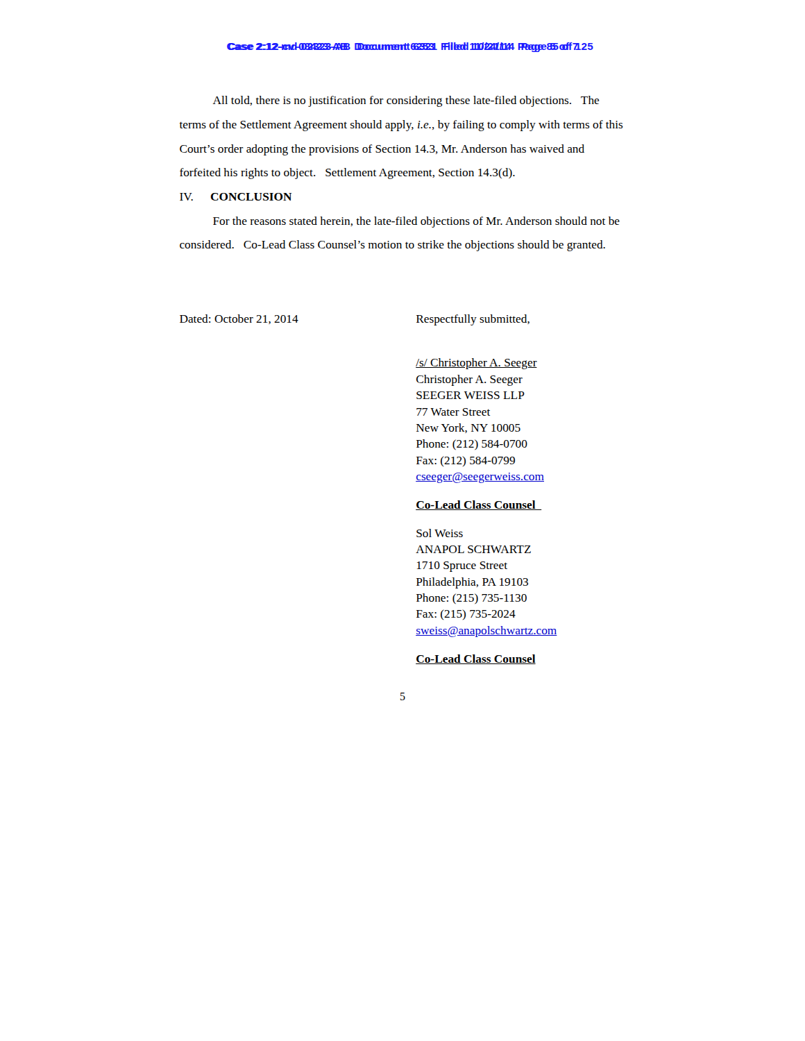Case 2:12-md-02323-AB Document 6321 Filed 10/21/14 Page 5 of 7 Case 2:12-cv-08423-AB Document 6253 Filed 11/24/14 Page 85 of 125
All told, there is no justification for considering these late-filed objections. The terms of the Settlement Agreement should apply, i.e., by failing to comply with terms of this Court’s order adopting the provisions of Section 14.3, Mr. Anderson has waived and forfeited his rights to object. Settlement Agreement, Section 14.3(d).
IV. CONCLUSION
For the reasons stated herein, the late-filed objections of Mr. Anderson should not be considered. Co-Lead Class Counsel’s motion to strike the objections should be granted.
Dated: October 21, 2014
Respectfully submitted,
/s/ Christopher A. Seeger
Christopher A. Seeger
SEEGER WEISS LLP
77 Water Street
New York, NY 10005
Phone: (212) 584-0700
Fax: (212) 584-0799
cseeger@seegerweiss.com
Co-Lead Class Counsel
Sol Weiss
ANAPOL SCHWARTZ
1710 Spruce Street
Philadelphia, PA 19103
Phone: (215) 735-1130
Fax: (215) 735-2024
sweiss@anapolschwartz.com
Co-Lead Class Counsel
5